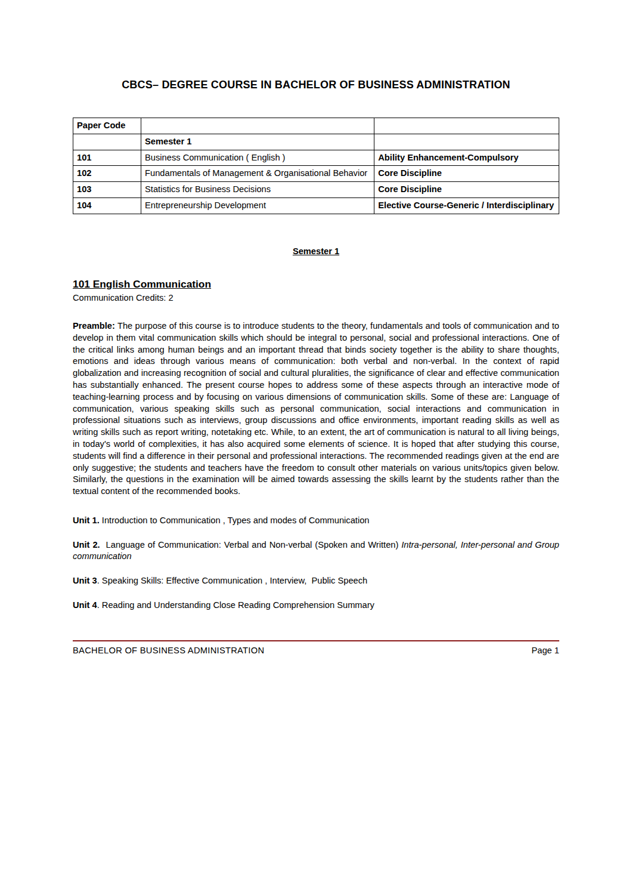CBCS– DEGREE COURSE IN BACHELOR OF BUSINESS ADMINISTRATION
| Paper Code | | |
| | Semester 1 | |
| 101 | Business Communication ( English ) | Ability Enhancement-Compulsory |
| 102 | Fundamentals of Management & Organisational Behavior | Core Discipline |
| 103 | Statistics for Business Decisions | Core Discipline |
| 104 | Entrepreneurship Development | Elective Course-Generic / Interdisciplinary |
Semester 1
101 English Communication
Communication Credits: 2
Preamble: The purpose of this course is to introduce students to the theory, fundamentals and tools of communication and to develop in them vital communication skills which should be integral to personal, social and professional interactions. One of the critical links among human beings and an important thread that binds society together is the ability to share thoughts, emotions and ideas through various means of communication: both verbal and non-verbal. In the context of rapid globalization and increasing recognition of social and cultural pluralities, the significance of clear and effective communication has substantially enhanced. The present course hopes to address some of these aspects through an interactive mode of teaching-learning process and by focusing on various dimensions of communication skills. Some of these are: Language of communication, various speaking skills such as personal communication, social interactions and communication in professional situations such as interviews, group discussions and office environments, important reading skills as well as writing skills such as report writing, notetaking etc. While, to an extent, the art of communication is natural to all living beings, in today's world of complexities, it has also acquired some elements of science. It is hoped that after studying this course, students will find a difference in their personal and professional interactions. The recommended readings given at the end are only suggestive; the students and teachers have the freedom to consult other materials on various units/topics given below. Similarly, the questions in the examination will be aimed towards assessing the skills learnt by the students rather than the textual content of the recommended books.
Unit 1. Introduction to Communication , Types and modes of Communication
Unit 2. Language of Communication: Verbal and Non-verbal (Spoken and Written) Intra-personal, Inter-personal and Group communication
Unit 3. Speaking Skills: Effective Communication , Interview, Public Speech
Unit 4. Reading and Understanding Close Reading Comprehension Summary
BACHELOR OF BUSINESS ADMINISTRATION Page 1